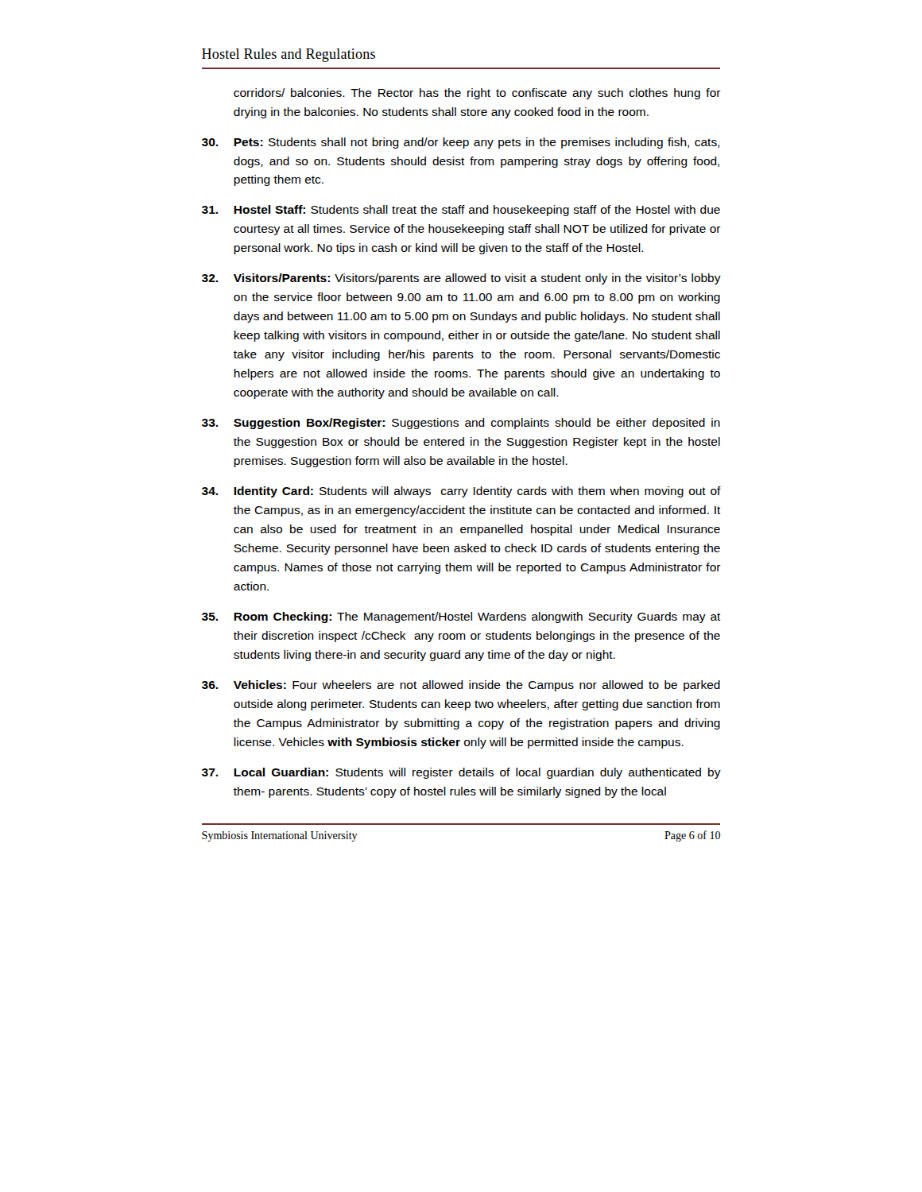Hostel Rules and Regulations
corridors/ balconies. The Rector has the right to confiscate any such clothes hung for drying in the balconies. No students shall store any cooked food in the room.
30. Pets: Students shall not bring and/or keep any pets in the premises including fish, cats, dogs, and so on. Students should desist from pampering stray dogs by offering food, petting them etc.
31. Hostel Staff: Students shall treat the staff and housekeeping staff of the Hostel with due courtesy at all times. Service of the housekeeping staff shall NOT be utilized for private or personal work. No tips in cash or kind will be given to the staff of the Hostel.
32. Visitors/Parents: Visitors/parents are allowed to visit a student only in the visitor’s lobby on the service floor between 9.00 am to 11.00 am and 6.00 pm to 8.00 pm on working days and between 11.00 am to 5.00 pm on Sundays and public holidays. No student shall keep talking with visitors in compound, either in or outside the gate/lane. No student shall take any visitor including her/his parents to the room. Personal servants/Domestic helpers are not allowed inside the rooms. The parents should give an undertaking to cooperate with the authority and should be available on call.
33. Suggestion Box/Register: Suggestions and complaints should be either deposited in the Suggestion Box or should be entered in the Suggestion Register kept in the hostel premises. Suggestion form will also be available in the hostel.
34. Identity Card: Students will always carry Identity cards with them when moving out of the Campus, as in an emergency/accident the institute can be contacted and informed. It can also be used for treatment in an empanelled hospital under Medical Insurance Scheme. Security personnel have been asked to check ID cards of students entering the campus. Names of those not carrying them will be reported to Campus Administrator for action.
35. Room Checking: The Management/Hostel Wardens alongwith Security Guards may at their discretion inspect /cCheck any room or students belongings in the presence of the students living there-in and security guard any time of the day or night.
36. Vehicles: Four wheelers are not allowed inside the Campus nor allowed to be parked outside along perimeter. Students can keep two wheelers, after getting due sanction from the Campus Administrator by submitting a copy of the registration papers and driving license. Vehicles with Symbiosis sticker only will be permitted inside the campus.
37. Local Guardian: Students will register details of local guardian duly authenticated by them- parents. Students’ copy of hostel rules will be similarly signed by the local
Symbiosis International University
Page 6 of 10